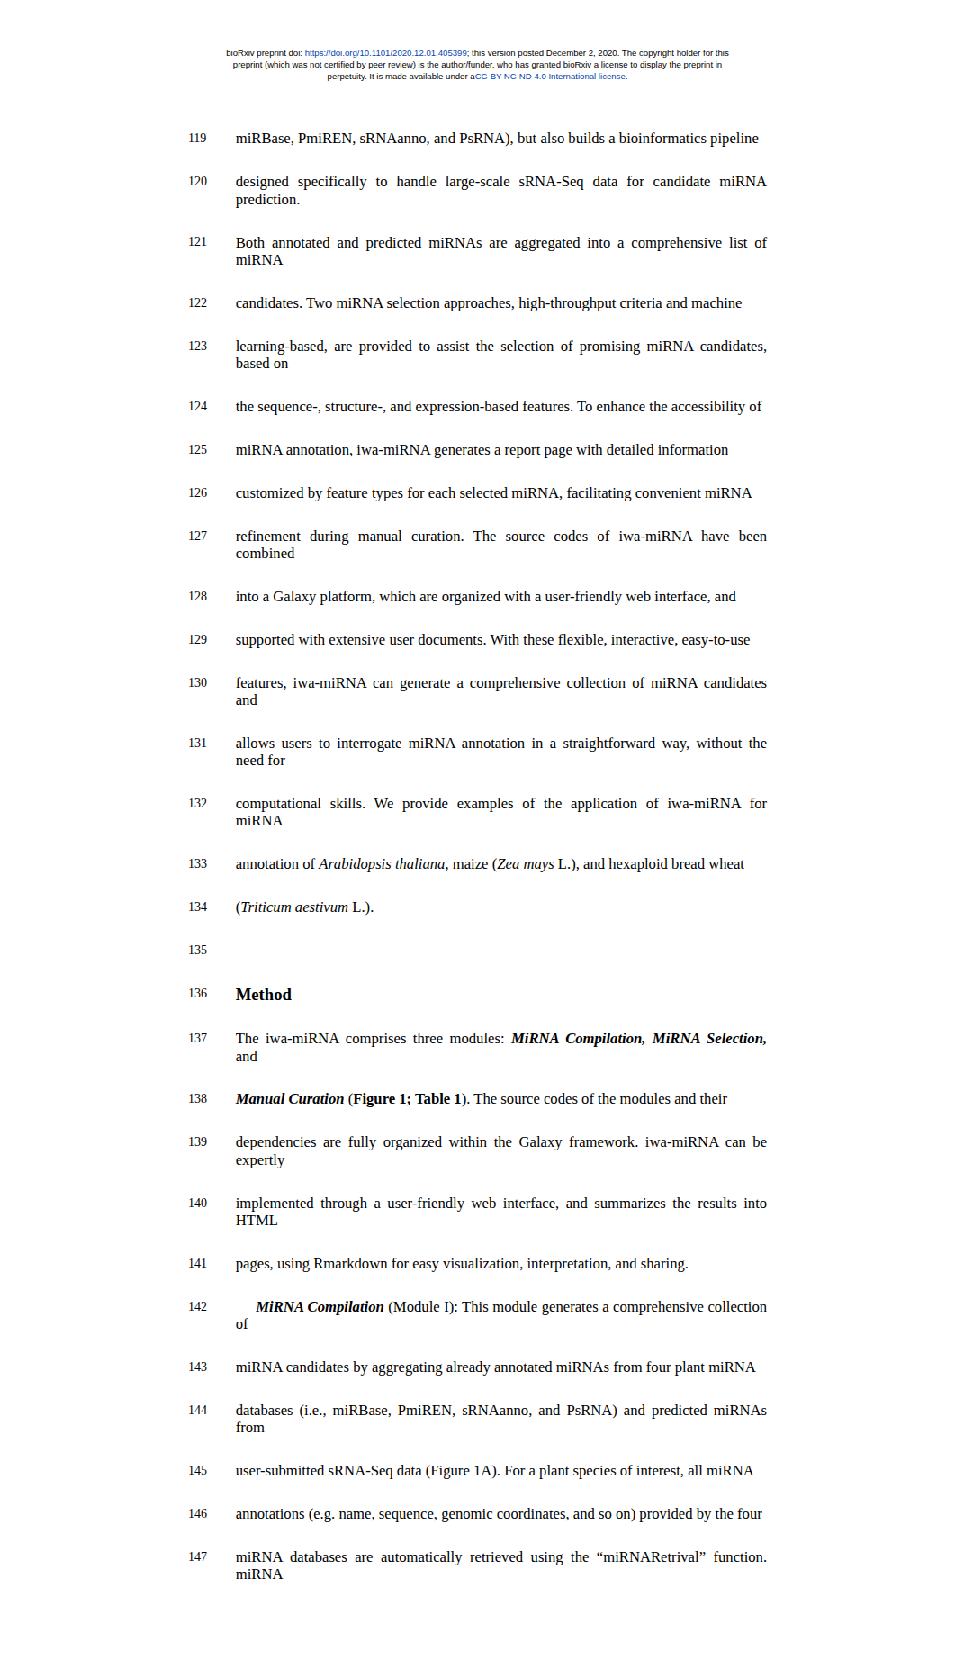bioRxiv preprint doi: https://doi.org/10.1101/2020.12.01.405399; this version posted December 2, 2020. The copyright holder for this
preprint (which was not certified by peer review) is the author/funder, who has granted bioRxiv a license to display the preprint in
perpetuity. It is made available under aCC-BY-NC-ND 4.0 International license.
119
miRBase, PmiREN, sRNAanno, and PsRNA), but also builds a bioinformatics pipeline
120
designed specifically to handle large-scale sRNA-Seq data for candidate miRNA prediction.
121
Both annotated and predicted miRNAs are aggregated into a comprehensive list of miRNA
122
candidates. Two miRNA selection approaches, high-throughput criteria and machine
123
learning-based, are provided to assist the selection of promising miRNA candidates, based on
124
the sequence-, structure-, and expression-based features. To enhance the accessibility of
125
miRNA annotation, iwa-miRNA generates a report page with detailed information
126
customized by feature types for each selected miRNA, facilitating convenient miRNA
127
refinement during manual curation. The source codes of iwa-miRNA have been combined
128
into a Galaxy platform, which are organized with a user-friendly web interface, and
129
supported with extensive user documents. With these flexible, interactive, easy-to-use
130
features, iwa-miRNA can generate a comprehensive collection of miRNA candidates and
131
allows users to interrogate miRNA annotation in a straightforward way, without the need for
132
computational skills. We provide examples of the application of iwa-miRNA for miRNA
133
annotation of Arabidopsis thaliana, maize (Zea mays L.), and hexaploid bread wheat
134
(Triticum aestivum L.).
135
136
Method
137
The iwa-miRNA comprises three modules: MiRNA Compilation, MiRNA Selection, and
138
Manual Curation (Figure 1; Table 1). The source codes of the modules and their
139
dependencies are fully organized within the Galaxy framework. iwa-miRNA can be expertly
140
implemented through a user-friendly web interface, and summarizes the results into HTML
141
pages, using Rmarkdown for easy visualization, interpretation, and sharing.
142
MiRNA Compilation (Module I): This module generates a comprehensive collection of
143
miRNA candidates by aggregating already annotated miRNAs from four plant miRNA
144
databases (i.e., miRBase, PmiREN, sRNAanno, and PsRNA) and predicted miRNAs from
145
user-submitted sRNA-Seq data (Figure 1A). For a plant species of interest, all miRNA
146
annotations (e.g. name, sequence, genomic coordinates, and so on) provided by the four
147
miRNA databases are automatically retrieved using the “miRNARetrival” function. miRNA